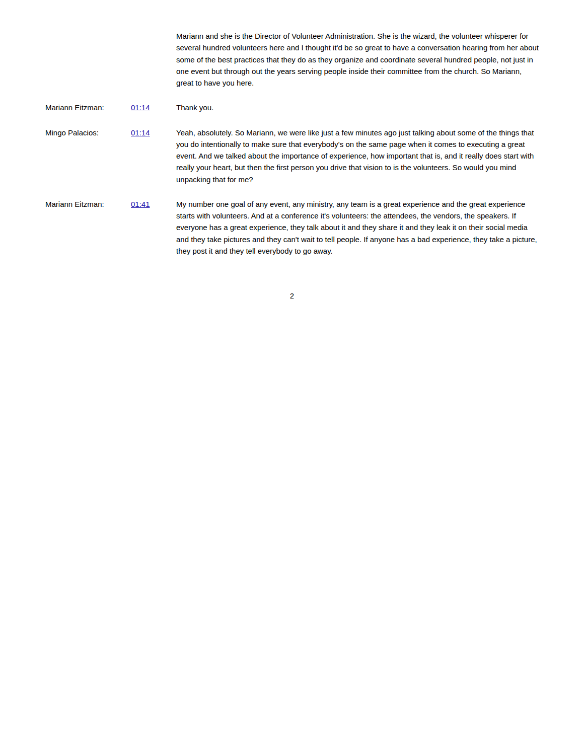| | | Mariann and she is the Director of Volunteer Administration. She is the wizard, the volunteer whisperer for several hundred volunteers here and I thought it'd be so great to have a conversation hearing from her about some of the best practices that they do as they organize and coordinate several hundred people, not just in one event but through out the years serving people inside their committee from the church. So Mariann, great to have you here. |
| Mariann Eitzman: | 01:14 | Thank you. |
| Mingo Palacios: | 01:14 | Yeah, absolutely. So Mariann, we were like just a few minutes ago just talking about some of the things that you do intentionally to make sure that everybody's on the same page when it comes to executing a great event. And we talked about the importance of experience, how important that is, and it really does start with really your heart, but then the first person you drive that vision to is the volunteers. So would you mind unpacking that for me? |
| Mariann Eitzman: | 01:41 | My number one goal of any event, any ministry, any team is a great experience and the great experience starts with volunteers. And at a conference it's volunteers: the attendees, the vendors, the speakers. If everyone has a great experience, they talk about it and they share it and they leak it on their social media and they take pictures and they can't wait to tell people. If anyone has a bad experience, they take a picture, they post it and they tell everybody to go away. |
2